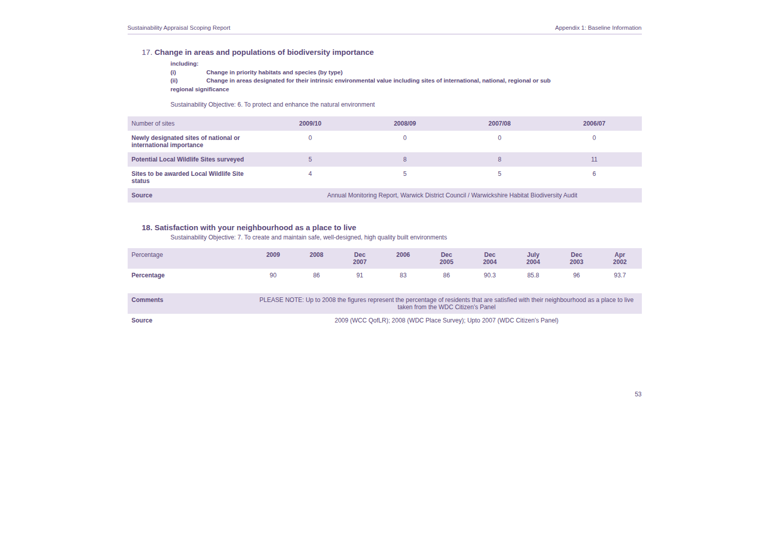Sustainability Appraisal Scoping Report Appendix 1: Baseline Information
17. Change in areas and populations of biodiversity importance
including:
(i) Change in priority habitats and species (by type) (ii) Change in areas designated for their intrinsic environmental value including sites of international, national, regional or sub regional significance
Sustainability Objective: 6. To protect and enhance the natural environment
| Number of sites | 2009/10 | 2008/09 | 2007/08 | 2006/07 |
| --- | --- | --- | --- | --- |
| Newly designated sites of national or international importance | 0 | 0 | 0 | 0 |
| Potential Local Wildlife Sites surveyed | 5 | 8 | 8 | 11 |
| Sites to be awarded Local Wildlife Site status | 4 | 5 | 5 | 6 |
| Source | Annual Monitoring Report, Warwick District Council / Warwickshire Habitat Biodiversity Audit |
18. Satisfaction with your neighbourhood as a place to live
Sustainability Objective: 7. To create and maintain safe, well-designed, high quality built environments
| Percentage | 2009 | 2008 | Dec 2007 | 2006 | Dec 2005 | Dec 2004 | July 2004 | Dec 2003 | Apr 2002 |
| --- | --- | --- | --- | --- | --- | --- | --- | --- | --- |
| Percentage | 90 | 86 | 91 | 83 | 86 | 90.3 | 85.8 | 96 | 93.7 |
| Comments | PLEASE NOTE: Up to 2008 the figures represent the percentage of residents that are satisfied with their neighbourhood as a place to live taken from the WDC Citizen’s Panel |
| Source | 2009 (WCC QofLR); 2008 (WDC Place Survey); Upto 2007 (WDC Citizen’s Panel) |
53